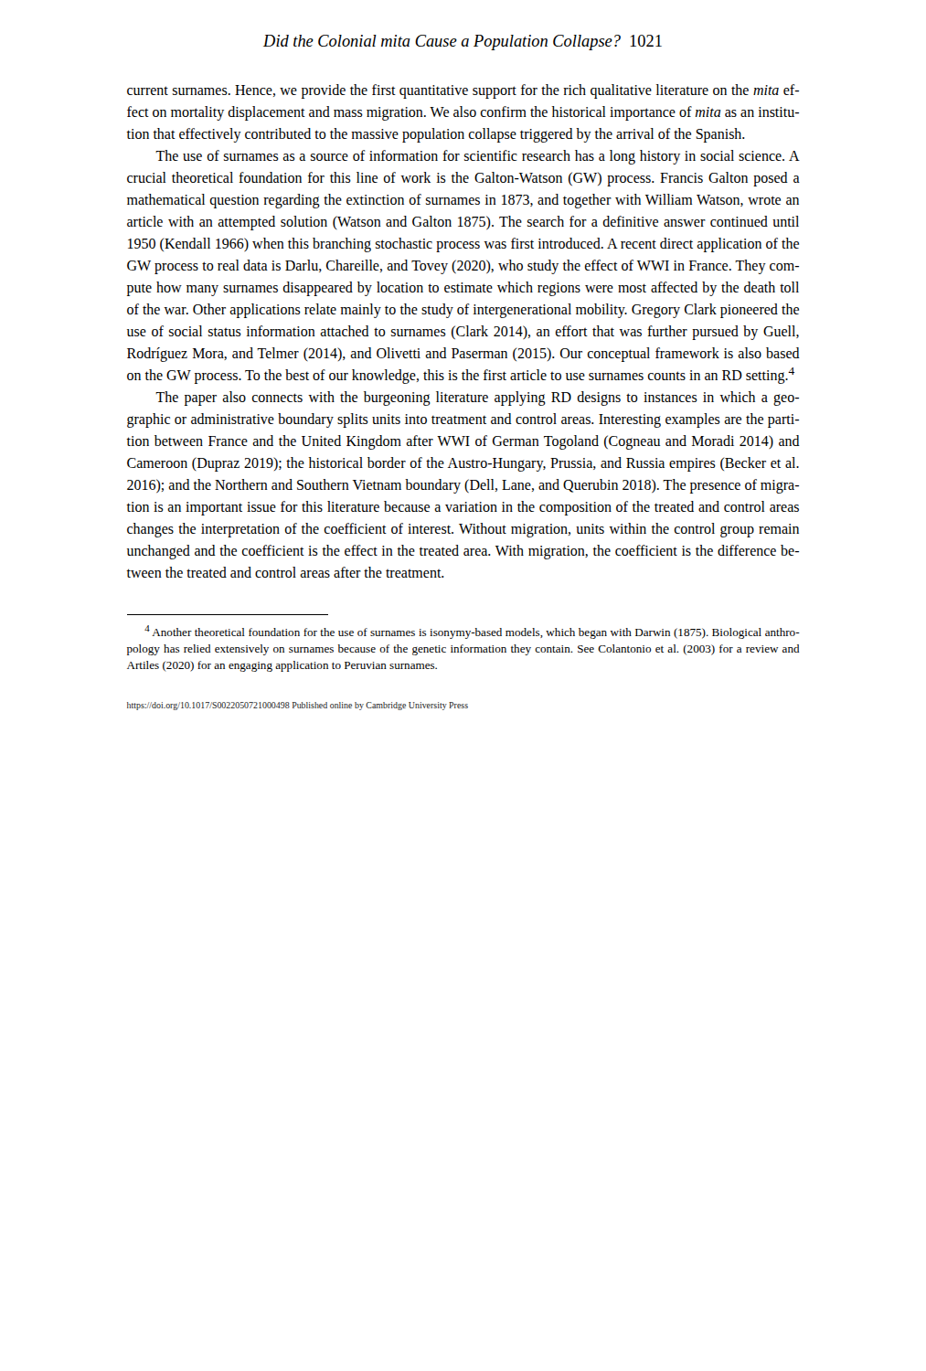Did the Colonial mita Cause a Population Collapse?1021
current surnames. Hence, we provide the first quantitative support for the rich qualitative literature on the mita effect on mortality displacement and mass migration. We also confirm the historical importance of mita as an institution that effectively contributed to the massive population collapse triggered by the arrival of the Spanish.
The use of surnames as a source of information for scientific research has a long history in social science. A crucial theoretical foundation for this line of work is the Galton-Watson (GW) process. Francis Galton posed a mathematical question regarding the extinction of surnames in 1873, and together with William Watson, wrote an article with an attempted solution (Watson and Galton 1875). The search for a definitive answer continued until 1950 (Kendall 1966) when this branching stochastic process was first introduced. A recent direct application of the GW process to real data is Darlu, Chareille, and Tovey (2020), who study the effect of WWI in France. They compute how many surnames disappeared by location to estimate which regions were most affected by the death toll of the war. Other applications relate mainly to the study of intergenerational mobility. Gregory Clark pioneered the use of social status information attached to surnames (Clark 2014), an effort that was further pursued by Guell, Rodríguez Mora, and Telmer (2014), and Olivetti and Paserman (2015). Our conceptual framework is also based on the GW process. To the best of our knowledge, this is the first article to use surnames counts in an RD setting.4
The paper also connects with the burgeoning literature applying RD designs to instances in which a geographic or administrative boundary splits units into treatment and control areas. Interesting examples are the partition between France and the United Kingdom after WWI of German Togoland (Cogneau and Moradi 2014) and Cameroon (Dupraz 2019); the historical border of the Austro-Hungary, Prussia, and Russia empires (Becker et al. 2016); and the Northern and Southern Vietnam boundary (Dell, Lane, and Querubin 2018). The presence of migration is an important issue for this literature because a variation in the composition of the treated and control areas changes the interpretation of the coefficient of interest. Without migration, units within the control group remain unchanged and the coefficient is the effect in the treated area. With migration, the coefficient is the difference between the treated and control areas after the treatment.
4 Another theoretical foundation for the use of surnames is isonymy-based models, which began with Darwin (1875). Biological anthropology has relied extensively on surnames because of the genetic information they contain. See Colantonio et al. (2003) for a review and Artiles (2020) for an engaging application to Peruvian surnames.
https://doi.org/10.1017/S0022050721000498 Published online by Cambridge University Press